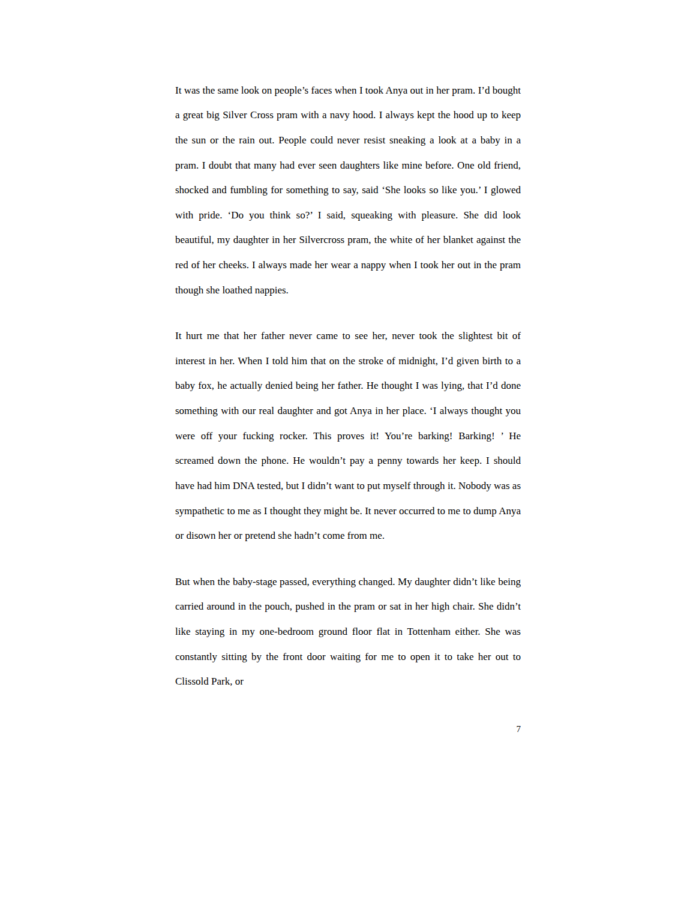It was the same look on people’s faces when I took Anya out in her pram. I’d bought a great big Silver Cross pram with a navy hood. I always kept the hood up to keep the sun or the rain out. People could never resist sneaking a look at a baby in a pram. I doubt that many had ever seen daughters like mine before. One old friend, shocked and fumbling for something to say, said ‘She looks so like you.’ I glowed with pride. ‘Do you think so?’ I said, squeaking with pleasure. She did look beautiful, my daughter in her Silvercross pram, the white of her blanket against the red of her cheeks. I always made her wear a nappy when I took her out in the pram though she loathed nappies.
It hurt me that her father never came to see her, never took the slightest bit of interest in her. When I told him that on the stroke of midnight, I’d given birth to a baby fox, he actually denied being her father. He thought I was lying, that I’d done something with our real daughter and got Anya in her place. ‘I always thought you were off your fucking rocker. This proves it! You’re barking! Barking! ’ He screamed down the phone. He wouldn’t pay a penny towards her keep. I should have had him DNA tested, but I didn’t want to put myself through it. Nobody was as sympathetic to me as I thought they might be. It never occurred to me to dump Anya or disown her or pretend she hadn’t come from me.
But when the baby-stage passed, everything changed. My daughter didn’t like being carried around in the pouch, pushed in the pram or sat in her high chair. She didn’t like staying in my one-bedroom ground floor flat in Tottenham either. She was constantly sitting by the front door waiting for me to open it to take her out to Clissold Park, or
7